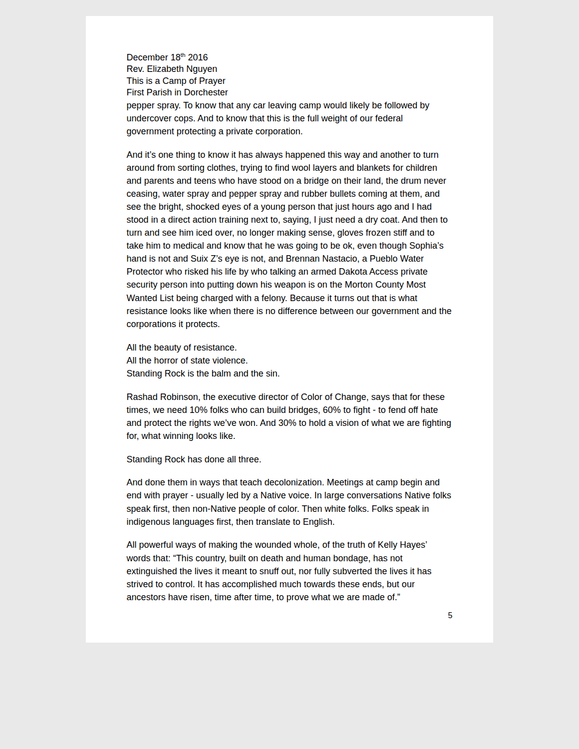December 18th 2016
Rev. Elizabeth Nguyen
This is a Camp of Prayer
First Parish in Dorchester
pepper spray. To know that any car leaving camp would likely be followed by undercover cops. And to know that this is the full weight of our federal government protecting a private corporation.
And it’s one thing to know it has always happened this way and another to turn around from sorting clothes, trying to find wool layers and blankets for children and parents and teens who have stood on a bridge on their land, the drum never ceasing, water spray and pepper spray and rubber bullets coming at them, and see the bright, shocked eyes of a young person that just hours ago and I had stood in a direct action training next to, saying, I just need a dry coat. And then to turn and see him iced over, no longer making sense, gloves frozen stiff and to take him to medical and know that he was going to be ok, even though Sophia’s hand is not and Suix Z’s eye is not, and Brennan Nastacio, a Pueblo Water Protector who risked his life by who talking an armed Dakota Access private security person into putting down his weapon is on the Morton County Most Wanted List being charged with a felony. Because it turns out that is what resistance looks like when there is no difference between our government and the corporations it protects.
All the beauty of resistance.
All the horror of state violence.
Standing Rock is the balm and the sin.
Rashad Robinson, the executive director of Color of Change, says that for these times, we need 10% folks who can build bridges, 60% to fight - to fend off hate and protect the rights we’ve won. And 30% to hold a vision of what we are fighting for, what winning looks like.
Standing Rock has done all three.
And done them in ways that teach decolonization. Meetings at camp begin and end with prayer - usually led by a Native voice. In large conversations Native folks speak first, then non-Native people of color. Then white folks. Folks speak in indigenous languages first, then translate to English.
All powerful ways of making the wounded whole, of the truth of Kelly Hayes’ words that: “This country, built on death and human bondage, has not extinguished the lives it meant to snuff out, nor fully subverted the lives it has strived to control. It has accomplished much towards these ends, but our ancestors have risen, time after time, to prove what we are made of.”
5